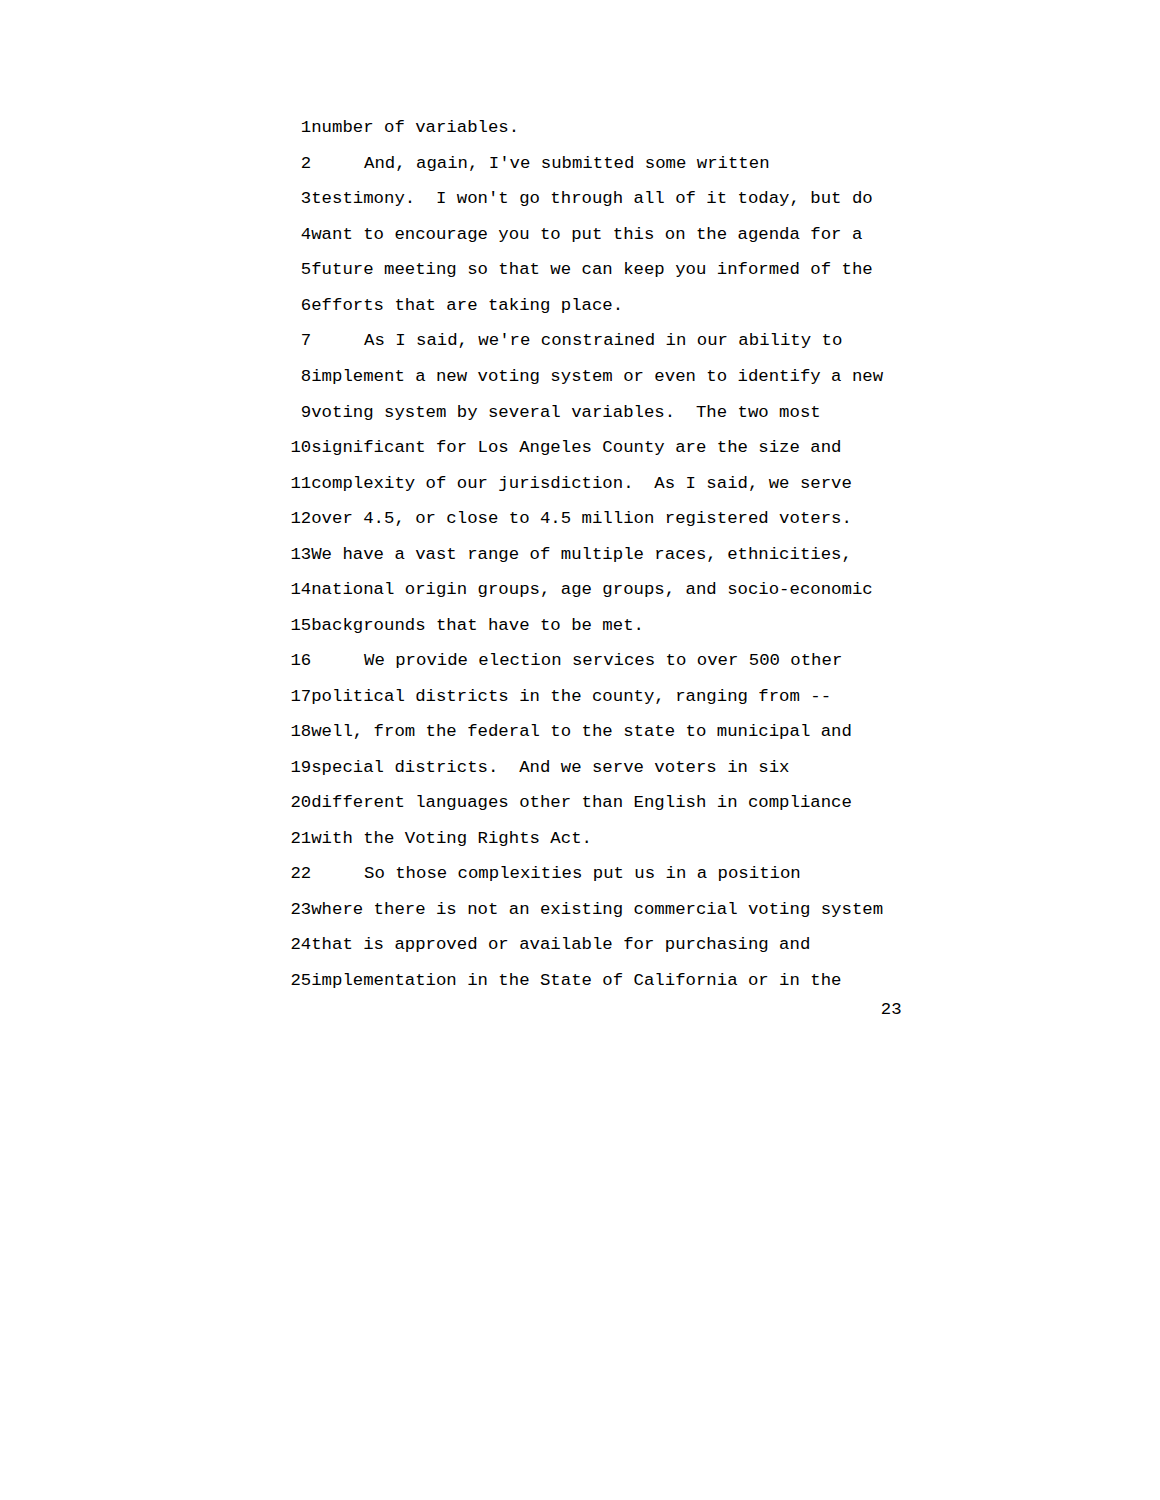| 1 | number of variables. |
| 2 | And, again, I've submitted some written |
| 3 | testimony. I won't go through all of it today, but do |
| 4 | want to encourage you to put this on the agenda for a |
| 5 | future meeting so that we can keep you informed of the |
| 6 | efforts that are taking place. |
| 7 | As I said, we're constrained in our ability to |
| 8 | implement a new voting system or even to identify a new |
| 9 | voting system by several variables. The two most |
| 10 | significant for Los Angeles County are the size and |
| 11 | complexity of our jurisdiction. As I said, we serve |
| 12 | over 4.5, or close to 4.5 million registered voters. |
| 13 | We have a vast range of multiple races, ethnicities, |
| 14 | national origin groups, age groups, and socio-economic |
| 15 | backgrounds that have to be met. |
| 16 | We provide election services to over 500 other |
| 17 | political districts in the county, ranging from -- |
| 18 | well, from the federal to the state to municipal and |
| 19 | special districts. And we serve voters in six |
| 20 | different languages other than English in compliance |
| 21 | with the Voting Rights Act. |
| 22 | So those complexities put us in a position |
| 23 | where there is not an existing commercial voting system |
| 24 | that is approved or available for purchasing and |
| 25 | implementation in the State of California or in the |
23